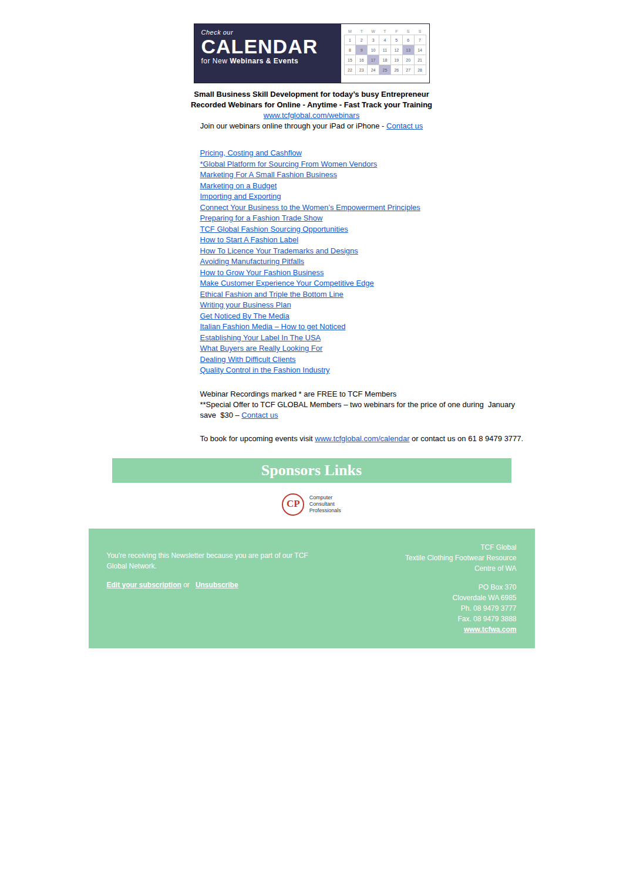Check our
CALENDAR
for New Webinars & Events
| M | T | W | T | F | S | S |
| --- | --- | --- | --- | --- | --- | --- |
| 1 | 2 | 3 | 4 | 5 | 6 | 7 |
| 8 | 9 | 10 | 11 | 12 | 13 | 14 |
| 15 | 16 | 17 | 18 | 19 | 20 | 21 |
| 22 | 23 | 24 | 25 | 26 | 27 | 28 |
Small Business Skill Development for today’s busy Entrepreneur
Recorded Webinars for Online - Anytime - Fast Track your Training
www.tcfglobal.com/webinars
Join our webinars online through your iPad or iPhone - Contact us
Pricing, Costing and Cashflow
*Global Platform for Sourcing From Women Vendors
Marketing For A Small Fashion Business
Marketing on a Budget
Importing and Exporting
Connect Your Business to the Women’s Empowerment Principles
Preparing for a Fashion Trade Show
TCF Global Fashion Sourcing Opportunities
How to Start A Fashion Label
How To Licence Your Trademarks and Designs
Avoiding Manufacturing Pitfalls
How to Grow Your Fashion Business
Make Customer Experience Your Competitive Edge
Ethical Fashion and Triple the Bottom Line
Writing your Business Plan
Get Noticed By The Media
Italian Fashion Media – How to get Noticed
Establishing Your Label In The USA
What Buyers are Really Looking For
Dealing With Difficult Clients
Quality Control in the Fashion Industry
Webinar Recordings marked * are FREE to TCF Members
**Special Offer to TCF GLOBAL Members – two webinars for the price of one during January save $30 – Contact us
To book for upcoming events visit www.tcfglobal.com/calendar or contact us on 61 8 9479 3777.
Sponsors Links
CP Computer
Consultant
Professionals
| You're receiving this Newsletter because you are part of our TCF Global Network. Edit your subscription or Unsubscribe | TCF Global Textile Clothing Footwear Resource Centre of WA PO Box 370 Cloverdale WA 6985 Ph. 08 9479 3777 Fax. 08 9479 3888 www.tcfwa.com |